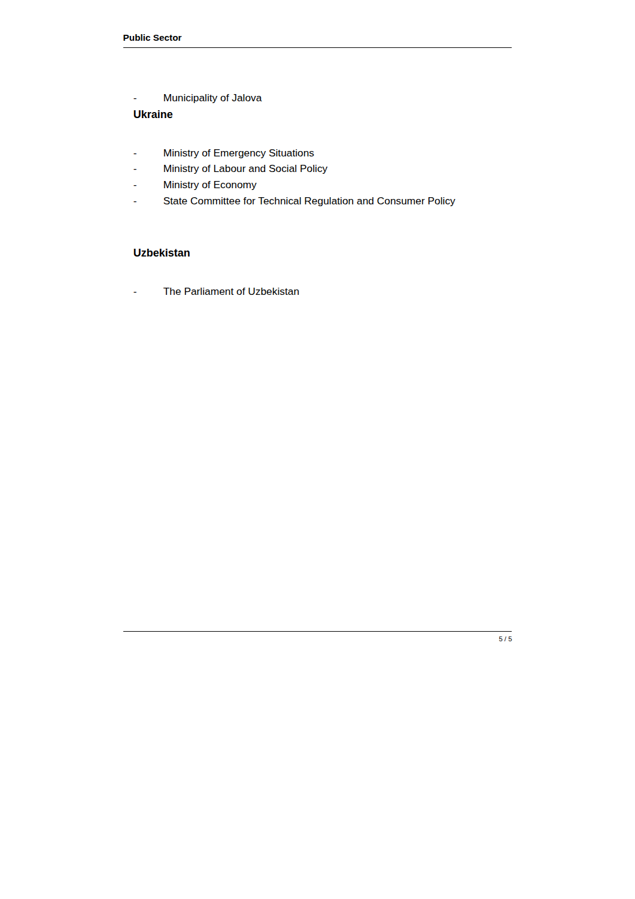Public Sector
-Municipality of Jalova
Ukraine
-Ministry of Emergency Situations
-Ministry of Labour and Social Policy
-Ministry of Economy
-State Committee for Technical Regulation and Consumer Policy
Uzbekistan
-The Parliament of Uzbekistan
5 / 5